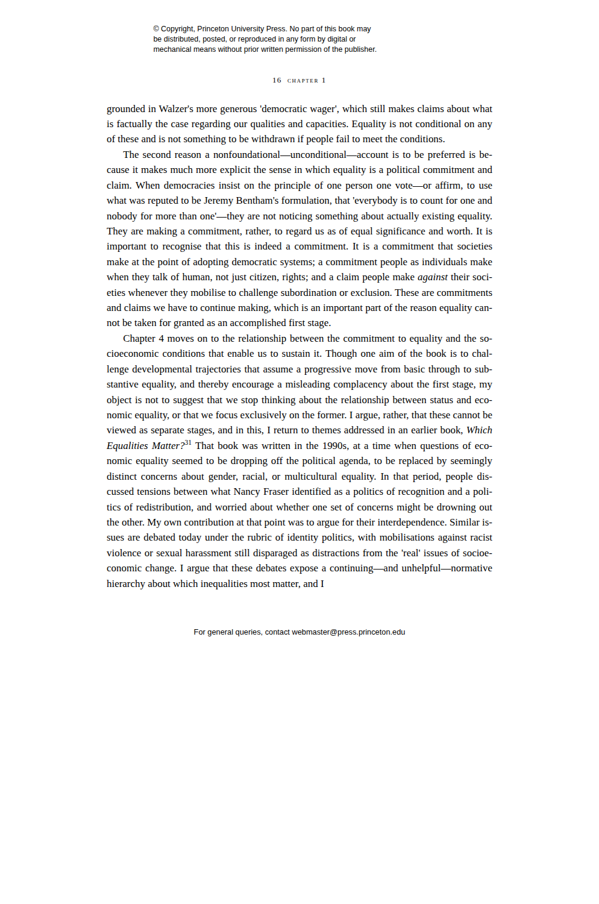© Copyright, Princeton University Press. No part of this book may be distributed, posted, or reproduced in any form by digital or mechanical means without prior written permission of the publisher.
16 chapter 1
grounded in Walzer's more generous 'democratic wager', which still makes claims about what is factually the case regarding our qualities and capacities. Equality is not conditional on any of these and is not something to be withdrawn if people fail to meet the conditions.
The second reason a nonfoundational—unconditional—account is to be preferred is because it makes much more explicit the sense in which equality is a political commitment and claim. When democracies insist on the principle of one person one vote—or affirm, to use what was reputed to be Jeremy Bentham's formulation, that 'everybody is to count for one and nobody for more than one'—they are not noticing something about actually existing equality. They are making a commitment, rather, to regard us as of equal significance and worth. It is important to recognise that this is indeed a commitment. It is a commitment that societies make at the point of adopting democratic systems; a commitment people as individuals make when they talk of human, not just citizen, rights; and a claim people make against their societies whenever they mobilise to challenge subordination or exclusion. These are commitments and claims we have to continue making, which is an important part of the reason equality cannot be taken for granted as an accomplished first stage.
Chapter 4 moves on to the relationship between the commitment to equality and the socioeconomic conditions that enable us to sustain it. Though one aim of the book is to challenge developmental trajectories that assume a progressive move from basic through to substantive equality, and thereby encourage a misleading complacency about the first stage, my object is not to suggest that we stop thinking about the relationship between status and economic equality, or that we focus exclusively on the former. I argue, rather, that these cannot be viewed as separate stages, and in this, I return to themes addressed in an earlier book, Which Equalities Matter?31 That book was written in the 1990s, at a time when questions of economic equality seemed to be dropping off the political agenda, to be replaced by seemingly distinct concerns about gender, racial, or multicultural equality. In that period, people discussed tensions between what Nancy Fraser identified as a politics of recognition and a politics of redistribution, and worried about whether one set of concerns might be drowning out the other. My own contribution at that point was to argue for their interdependence. Similar issues are debated today under the rubric of identity politics, with mobilisations against racist violence or sexual harassment still disparaged as distractions from the 'real' issues of socioeconomic change. I argue that these debates expose a continuing—and unhelpful—normative hierarchy about which inequalities most matter, and I
For general queries, contact webmaster@press.princeton.edu